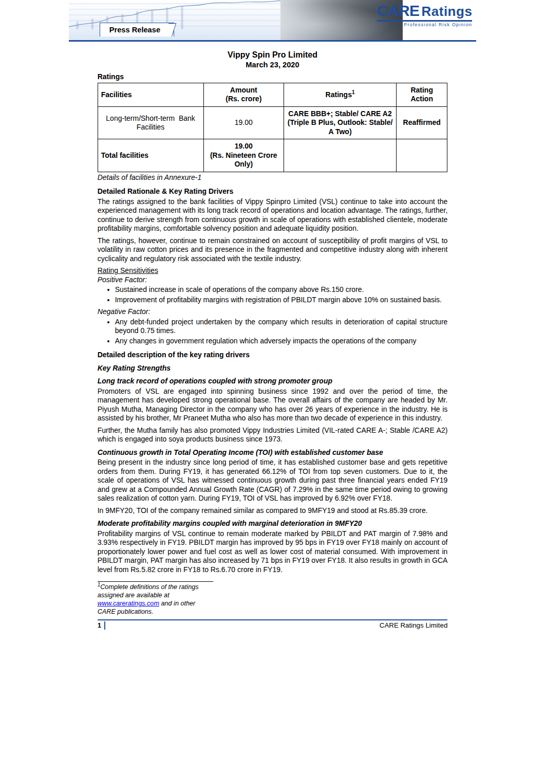CARE Ratings
Professional Risk Opinion
Press Release
Vippy Spin Pro Limited
March 23, 2020
Ratings
| Facilities | Amount (Rs. crore) | Ratings 1 | Rating Action |
| --- | --- | --- | --- |
| Long-term/Short-term Bank Facilities | 19.00 | CARE BBB+; Stable/ CARE A2 (Triple B Plus, Outlook: Stable/ A Two) | Reaffirmed |
| Total facilities | 19.00 (Rs. Nineteen Crore Only) | | |
Details of facilities in Annexure-1
Detailed Rationale & Key Rating Drivers
The ratings assigned to the bank facilities of Vippy Spinpro Limited (VSL) continue to take into account the experienced management with its long track record of operations and location advantage. The ratings, further, continue to derive strength from continuous growth in scale of operations with established clientele, moderate profitability margins, comfortable solvency position and adequate liquidity position.
The ratings, however, continue to remain constrained on account of susceptibility of profit margins of VSL to volatility in raw cotton prices and its presence in the fragmented and competitive industry along with inherent cyclicality and regulatory risk associated with the textile industry.
Rating Sensitivities
Positive Factor:
Sustained increase in scale of operations of the company above Rs.150 crore.
Improvement of profitability margins with registration of PBILDT margin above 10% on sustained basis.
Negative Factor:
Any debt-funded project undertaken by the company which results in deterioration of capital structure beyond 0.75 times.
Any changes in government regulation which adversely impacts the operations of the company
Detailed description of the key rating drivers
Key Rating Strengths
Long track record of operations coupled with strong promoter group
Promoters of VSL are engaged into spinning business since 1992 and over the period of time, the management has developed strong operational base. The overall affairs of the company are headed by Mr. Piyush Mutha, Managing Director in the company who has over 26 years of experience in the industry. He is assisted by his brother, Mr Praneet Mutha who also has more than two decade of experience in this industry.
Further, the Mutha family has also promoted Vippy Industries Limited (VIL-rated CARE A-; Stable /CARE A2) which is engaged into soya products business since 1973.
Continuous growth in Total Operating Income (TOI) with established customer base
Being present in the industry since long period of time, it has established customer base and gets repetitive orders from them. During FY19, it has generated 66.12% of TOI from top seven customers. Due to it, the scale of operations of VSL has witnessed continuous growth during past three financial years ended FY19 and grew at a Compounded Annual Growth Rate (CAGR) of 7.29% in the same time period owing to growing sales realization of cotton yarn. During FY19, TOI of VSL has improved by 6.92% over FY18.
In 9MFY20, TOI of the company remained similar as compared to 9MFY19 and stood at Rs.85.39 crore.
Moderate profitability margins coupled with marginal deterioration in 9MFY20
Profitability margins of VSL continue to remain moderate marked by PBILDT and PAT margin of 7.98% and 3.93% respectively in FY19. PBILDT margin has improved by 95 bps in FY19 over FY18 mainly on account of proportionately lower power and fuel cost as well as lower cost of material consumed. With improvement in PBILDT margin, PAT margin has also increased by 71 bps in FY19 over FY18. It also results in growth in GCA level from Rs.5.82 crore in FY18 to Rs.6.70 crore in FY19.
1Complete definitions of the ratings assigned are available at www.careratings.com and in other CARE publications.
1
CARE Ratings Limited